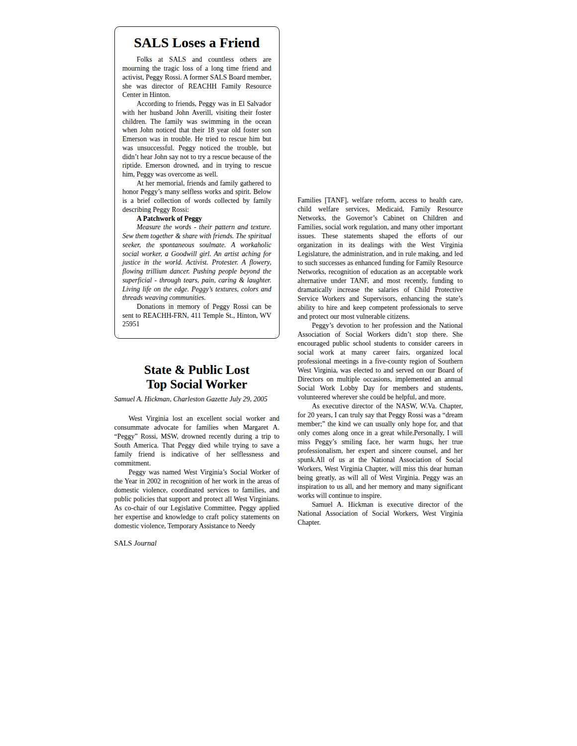SALS Loses a Friend
Folks at SALS and countless others are mourning the tragic loss of a long time friend and activist, Peggy Rossi. A former SALS Board member, she was director of REACHH Family Resource Center in Hinton.
According to friends, Peggy was in El Salvador with her husband John Averill, visiting their foster children. The family was swimming in the ocean when John noticed that their 18 year old foster son Emerson was in trouble. He tried to rescue him but was unsuccessful. Peggy noticed the trouble, but didn’t hear John say not to try a rescue because of the riptide. Emerson drowned, and in trying to rescue him, Peggy was overcome as well.
At her memorial, friends and family gathered to honor Peggy’s many selfless works and spirit. Below is a brief collection of words collected by family describing Peggy Rossi:
A Patchwork of Peggy
Measure the words - their pattern and texture. Sew them together & share with friends. The spiritual seeker, the spontaneous soulmate. A workaholic social worker, a Goodwill girl. An artist aching for justice in the world. Activist. Protester. A flowery, flowing trillium dancer. Pushing people beyond the superficial - through tears, pain, caring & laughter. Living life on the edge. Peggy’s textures, colors and threads weaving communities.
Donations in memory of Peggy Rossi can be sent to REACHH-FRN, 411 Temple St., Hinton, WV 25951
State & Public Lost
Top Social Worker
Samuel A. Hickman, Charleston Gazette July 29, 2005
West Virginia lost an excellent social worker and consummate advocate for families when Margaret A. “Peggy” Rossi, MSW, drowned recently during a trip to South America. That Peggy died while trying to save a family friend is indicative of her selflessness and commitment.
Peggy was named West Virginia’s Social Worker of the Year in 2002 in recognition of her work in the areas of domestic violence, coordinated services to families, and public policies that support and protect all West Virginians. As co-chair of our Legislative Committee, Peggy applied her expertise and knowledge to craft policy statements on domestic violence, Temporary Assistance to Needy
Families [TANF], welfare reform, access to health care, child welfare services, Medicaid, Family Resource Networks, the Governor’s Cabinet on Children and Families, social work regulation, and many other important issues. These statements shaped the efforts of our organization in its dealings with the West Virginia Legislature, the administration, and in rule making, and led to such successes as enhanced funding for Family Resource Networks, recognition of education as an acceptable work alternative under TANF, and most recently, funding to dramatically increase the salaries of Child Protective Service Workers and Supervisors, enhancing the state’s ability to hire and keep competent professionals to serve and protect our most vulnerable citizens.
Peggy’s devotion to her profession and the National Association of Social Workers didn’t stop there. She encouraged public school students to consider careers in social work at many career fairs, organized local professional meetings in a five-county region of Southern West Virginia, was elected to and served on our Board of Directors on multiple occasions, implemented an annual Social Work Lobby Day for members and students, volunteered wherever she could be helpful, and more.
As executive director of the NASW, W.Va. Chapter, for 20 years, I can truly say that Peggy Rossi was a “dream member;” the kind we can usually only hope for, and that only comes along once in a great while.Personally, I will miss Peggy’s smiling face, her warm hugs, her true professionalism, her expert and sincere counsel, and her spunk.All of us at the National Association of Social Workers, West Virginia Chapter, will miss this dear human being greatly, as will all of West Virginia. Peggy was an inspiration to us all, and her memory and many significant works will continue to inspire.
Samuel A. Hickman is executive director of the National Association of Social Workers, West Virginia Chapter.
SALS Journal